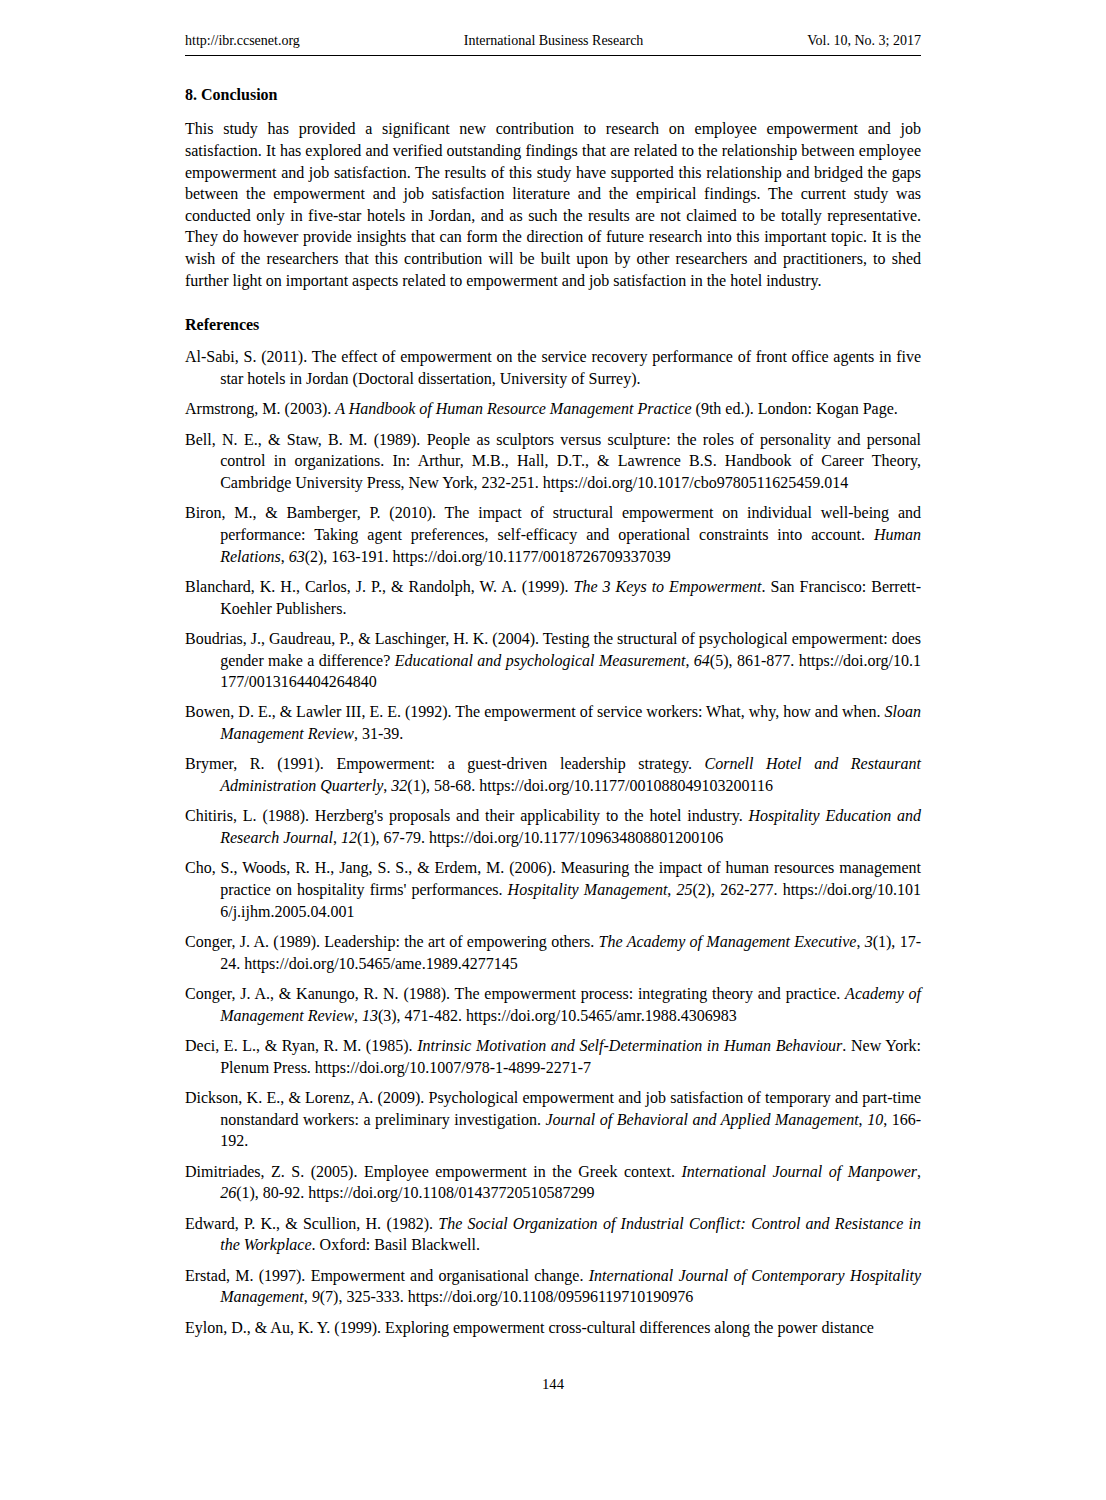http://ibr.ccsenet.org International Business Research Vol. 10, No. 3; 2017
8. Conclusion
This study has provided a significant new contribution to research on employee empowerment and job satisfaction. It has explored and verified outstanding findings that are related to the relationship between employee empowerment and job satisfaction. The results of this study have supported this relationship and bridged the gaps between the empowerment and job satisfaction literature and the empirical findings. The current study was conducted only in five-star hotels in Jordan, and as such the results are not claimed to be totally representative. They do however provide insights that can form the direction of future research into this important topic. It is the wish of the researchers that this contribution will be built upon by other researchers and practitioners, to shed further light on important aspects related to empowerment and job satisfaction in the hotel industry.
References
Al-Sabi, S. (2011). The effect of empowerment on the service recovery performance of front office agents in five star hotels in Jordan (Doctoral dissertation, University of Surrey).
Armstrong, M. (2003). A Handbook of Human Resource Management Practice (9th ed.). London: Kogan Page.
Bell, N. E., & Staw, B. M. (1989). People as sculptors versus sculpture: the roles of personality and personal control in organizations. In: Arthur, M.B., Hall, D.T., & Lawrence B.S. Handbook of Career Theory, Cambridge University Press, New York, 232-251. https://doi.org/10.1017/cbo9780511625459.014
Biron, M., & Bamberger, P. (2010). The impact of structural empowerment on individual well-being and performance: Taking agent preferences, self-efficacy and operational constraints into account. Human Relations, 63(2), 163-191. https://doi.org/10.1177/0018726709337039
Blanchard, K. H., Carlos, J. P., & Randolph, W. A. (1999). The 3 Keys to Empowerment. San Francisco: Berrett-Koehler Publishers.
Boudrias, J., Gaudreau, P., & Laschinger, H. K. (2004). Testing the structural of psychological empowerment: does gender make a difference? Educational and psychological Measurement, 64(5), 861-877. https://doi.org/10.1177/0013164404264840
Bowen, D. E., & Lawler III, E. E. (1992). The empowerment of service workers: What, why, how and when. Sloan Management Review, 31-39.
Brymer, R. (1991). Empowerment: a guest-driven leadership strategy. Cornell Hotel and Restaurant Administration Quarterly, 32(1), 58-68. https://doi.org/10.1177/001088049103200116
Chitiris, L. (1988). Herzberg's proposals and their applicability to the hotel industry. Hospitality Education and Research Journal, 12(1), 67-79. https://doi.org/10.1177/109634808801200106
Cho, S., Woods, R. H., Jang, S. S., & Erdem, M. (2006). Measuring the impact of human resources management practice on hospitality firms' performances. Hospitality Management, 25(2), 262-277. https://doi.org/10.1016/j.ijhm.2005.04.001
Conger, J. A. (1989). Leadership: the art of empowering others. The Academy of Management Executive, 3(1), 17-24. https://doi.org/10.5465/ame.1989.4277145
Conger, J. A., & Kanungo, R. N. (1988). The empowerment process: integrating theory and practice. Academy of Management Review, 13(3), 471-482. https://doi.org/10.5465/amr.1988.4306983
Deci, E. L., & Ryan, R. M. (1985). Intrinsic Motivation and Self-Determination in Human Behaviour. New York: Plenum Press. https://doi.org/10.1007/978-1-4899-2271-7
Dickson, K. E., & Lorenz, A. (2009). Psychological empowerment and job satisfaction of temporary and part-time nonstandard workers: a preliminary investigation. Journal of Behavioral and Applied Management, 10, 166-192.
Dimitriades, Z. S. (2005). Employee empowerment in the Greek context. International Journal of Manpower, 26(1), 80-92. https://doi.org/10.1108/01437720510587299
Edward, P. K., & Scullion, H. (1982). The Social Organization of Industrial Conflict: Control and Resistance in the Workplace. Oxford: Basil Blackwell.
Erstad, M. (1997). Empowerment and organisational change. International Journal of Contemporary Hospitality Management, 9(7), 325-333. https://doi.org/10.1108/09596119710190976
Eylon, D., & Au, K. Y. (1999). Exploring empowerment cross-cultural differences along the power distance
144